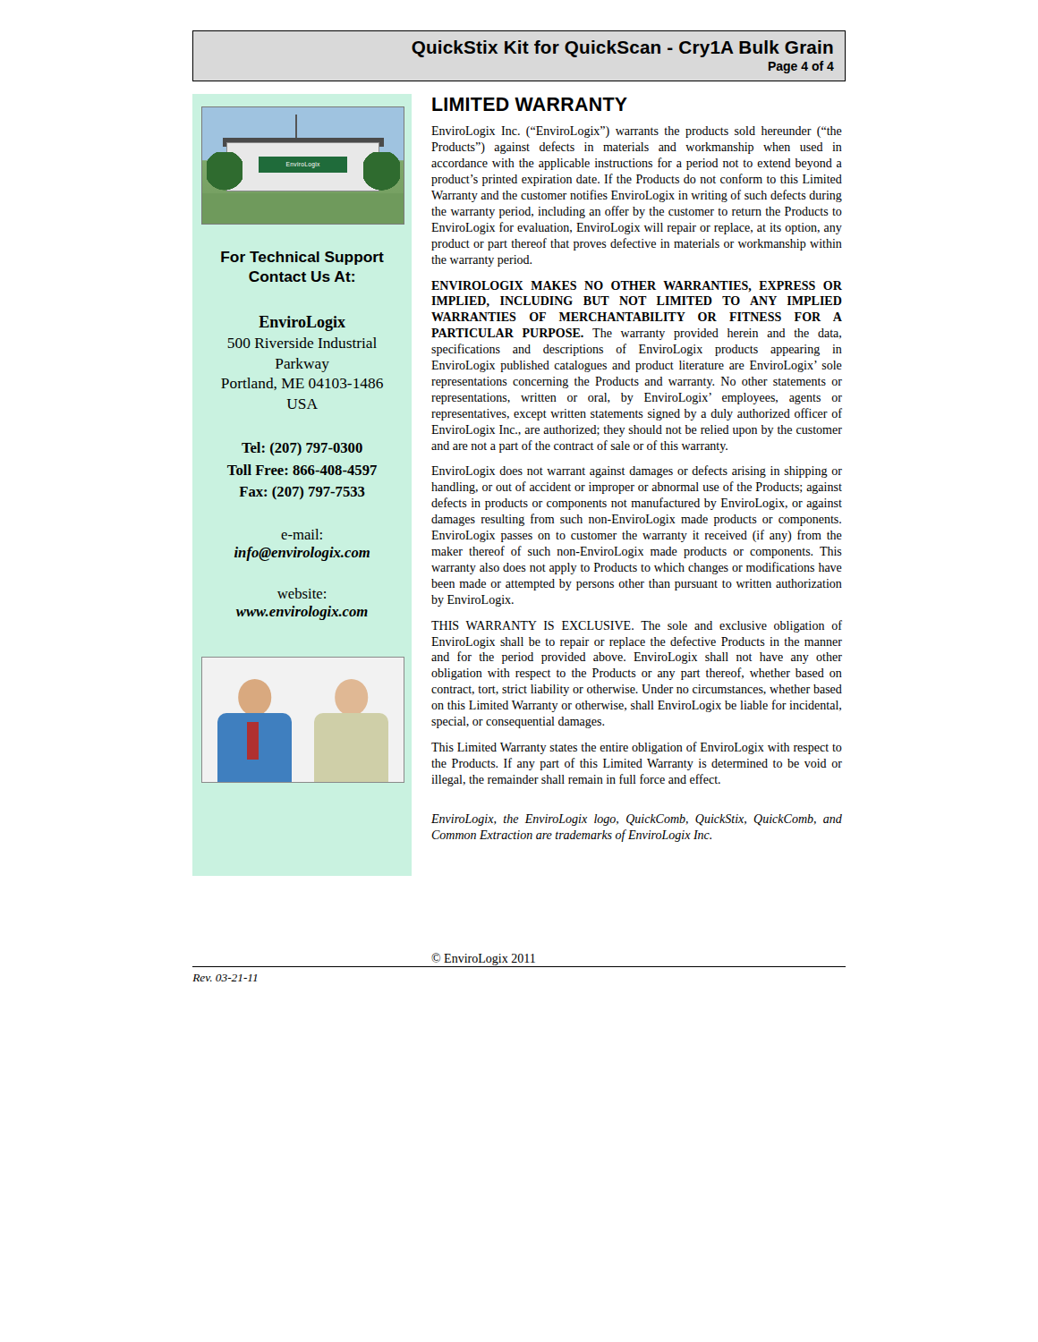QuickStix Kit for QuickScan - Cry1A Bulk Grain
Page 4 of 4
EnviroLogix
For Technical Support
Contact Us At:
EnviroLogix
500 Riverside Industrial Parkway
Portland, ME 04103-1486
USA
Tel: (207) 797-0300
Toll Free: 866-408-4597
Fax: (207) 797-7533
e-mail:
info@envirologix.com
website:
www.envirologix.com
LIMITED WARRANTY
EnviroLogix Inc. (“EnviroLogix”) warrants the products sold hereunder (“the Products”) against defects in materials and workmanship when used in accordance with the applicable instructions for a period not to extend beyond a product’s printed expiration date. If the Products do not conform to this Limited Warranty and the customer notifies EnviroLogix in writing of such defects during the warranty period, including an offer by the customer to return the Products to EnviroLogix for evaluation, EnviroLogix will repair or replace, at its option, any product or part thereof that proves defective in materials or workmanship within the warranty period.
ENVIROLOGIX MAKES NO OTHER WARRANTIES, EXPRESS OR IMPLIED, INCLUDING BUT NOT LIMITED TO ANY IMPLIED WARRANTIES OF MERCHANTABILITY OR FITNESS FOR A PARTICULAR PURPOSE. The warranty provided herein and the data, specifications and descriptions of EnviroLogix products appearing in EnviroLogix published catalogues and product literature are EnviroLogix’ sole representations concerning the Products and warranty. No other statements or representations, written or oral, by EnviroLogix’ employees, agents or representatives, except written statements signed by a duly authorized officer of EnviroLogix Inc., are authorized; they should not be relied upon by the customer and are not a part of the contract of sale or of this warranty.
EnviroLogix does not warrant against damages or defects arising in shipping or handling, or out of accident or improper or abnormal use of the Products; against defects in products or components not manufactured by EnviroLogix, or against damages resulting from such non-EnviroLogix made products or components. EnviroLogix passes on to customer the warranty it received (if any) from the maker thereof of such non-EnviroLogix made products or components. This warranty also does not apply to Products to which changes or modifications have been made or attempted by persons other than pursuant to written authorization by EnviroLogix.
THIS WARRANTY IS EXCLUSIVE. The sole and exclusive obligation of EnviroLogix shall be to repair or replace the defective Products in the manner and for the period provided above. EnviroLogix shall not have any other obligation with respect to the Products or any part thereof, whether based on contract, tort, strict liability or otherwise. Under no circumstances, whether based on this Limited Warranty or otherwise, shall EnviroLogix be liable for incidental, special, or consequential damages.
This Limited Warranty states the entire obligation of EnviroLogix with respect to the Products. If any part of this Limited Warranty is determined to be void or illegal, the remainder shall remain in full force and effect.
EnviroLogix, the EnviroLogix logo, QuickComb, QuickStix, QuickComb, and Common Extraction are trademarks of EnviroLogix Inc.
© EnviroLogix 2011
Rev. 03-21-11